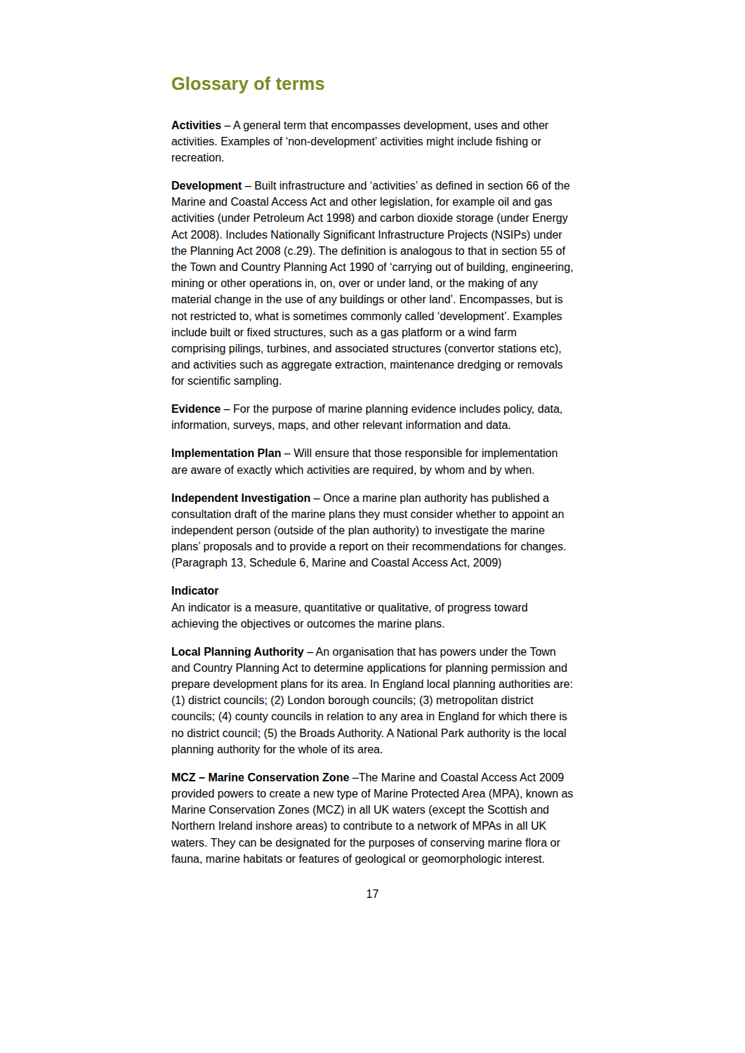Glossary of terms
Activities – A general term that encompasses development, uses and other activities. Examples of ‘non-development’ activities might include fishing or recreation.
Development – Built infrastructure and ‘activities’ as defined in section 66 of the Marine and Coastal Access Act and other legislation, for example oil and gas activities (under Petroleum Act 1998) and carbon dioxide storage (under Energy Act 2008). Includes Nationally Significant Infrastructure Projects (NSIPs) under the Planning Act 2008 (c.29). The definition is analogous to that in section 55 of the Town and Country Planning Act 1990 of ‘carrying out of building, engineering, mining or other operations in, on, over or under land, or the making of any material change in the use of any buildings or other land’. Encompasses, but is not restricted to, what is sometimes commonly called ‘development’. Examples include built or fixed structures, such as a gas platform or a wind farm comprising pilings, turbines, and associated structures (convertor stations etc), and activities such as aggregate extraction, maintenance dredging or removals for scientific sampling.
Evidence – For the purpose of marine planning evidence includes policy, data, information, surveys, maps, and other relevant information and data.
Implementation Plan – Will ensure that those responsible for implementation are aware of exactly which activities are required, by whom and by when.
Independent Investigation – Once a marine plan authority has published a consultation draft of the marine plans they must consider whether to appoint an independent person (outside of the plan authority) to investigate the marine plans’ proposals and to provide a report on their recommendations for changes. (Paragraph 13, Schedule 6, Marine and Coastal Access Act, 2009)
Indicator
An indicator is a measure, quantitative or qualitative, of progress toward achieving the objectives or outcomes the marine plans.
Local Planning Authority – An organisation that has powers under the Town and Country Planning Act to determine applications for planning permission and prepare development plans for its area. In England local planning authorities are: (1) district councils; (2) London borough councils; (3) metropolitan district councils; (4) county councils in relation to any area in England for which there is no district council; (5) the Broads Authority. A National Park authority is the local planning authority for the whole of its area.
MCZ – Marine Conservation Zone –The Marine and Coastal Access Act 2009 provided powers to create a new type of Marine Protected Area (MPA), known as Marine Conservation Zones (MCZ) in all UK waters (except the Scottish and Northern Ireland inshore areas) to contribute to a network of MPAs in all UK waters. They can be designated for the purposes of conserving marine flora or fauna, marine habitats or features of geological or geomorphologic interest.
17